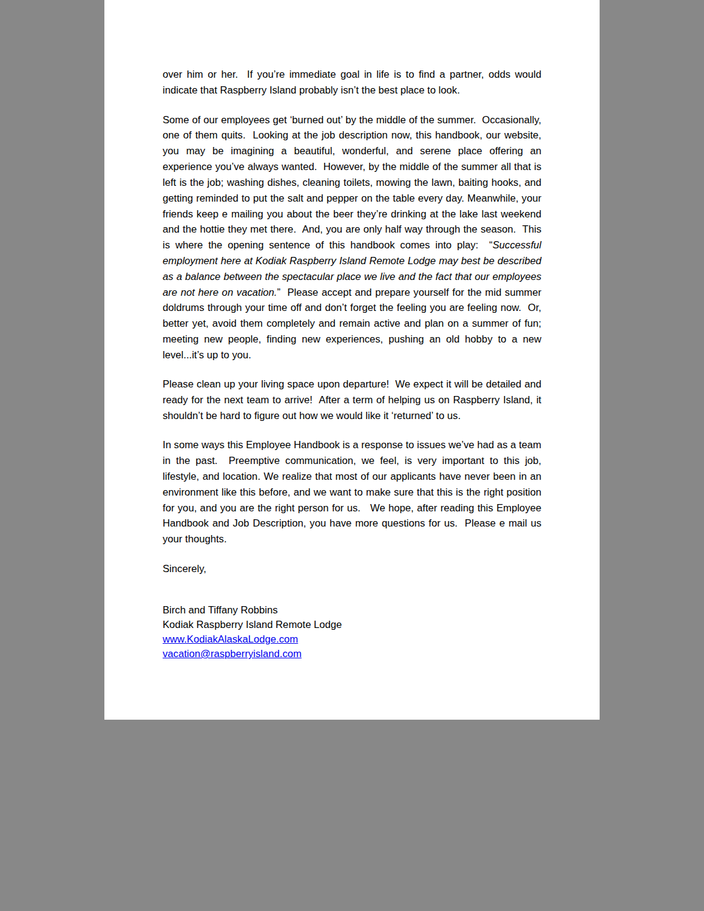over him or her. If you’re immediate goal in life is to find a partner, odds would indicate that Raspberry Island probably isn’t the best place to look.
Some of our employees get ‘burned out’ by the middle of the summer. Occasionally, one of them quits. Looking at the job description now, this handbook, our website, you may be imagining a beautiful, wonderful, and serene place offering an experience you’ve always wanted. However, by the middle of the summer all that is left is the job; washing dishes, cleaning toilets, mowing the lawn, baiting hooks, and getting reminded to put the salt and pepper on the table every day. Meanwhile, your friends keep e mailing you about the beer they’re drinking at the lake last weekend and the hottie they met there. And, you are only half way through the season. This is where the opening sentence of this handbook comes into play: “Successful employment here at Kodiak Raspberry Island Remote Lodge may best be described as a balance between the spectacular place we live and the fact that our employees are not here on vacation.” Please accept and prepare yourself for the mid summer doldrums through your time off and don’t forget the feeling you are feeling now. Or, better yet, avoid them completely and remain active and plan on a summer of fun; meeting new people, finding new experiences, pushing an old hobby to a new level...it’s up to you.
Please clean up your living space upon departure! We expect it will be detailed and ready for the next team to arrive! After a term of helping us on Raspberry Island, it shouldn’t be hard to figure out how we would like it ‘returned’ to us.
In some ways this Employee Handbook is a response to issues we’ve had as a team in the past. Preemptive communication, we feel, is very important to this job, lifestyle, and location. We realize that most of our applicants have never been in an environment like this before, and we want to make sure that this is the right position for you, and you are the right person for us. We hope, after reading this Employee Handbook and Job Description, you have more questions for us. Please e mail us your thoughts.
Sincerely,
Birch and Tiffany Robbins
Kodiak Raspberry Island Remote Lodge
www.KodiakAlaskaLodge.com
vacation@raspberryisland.com